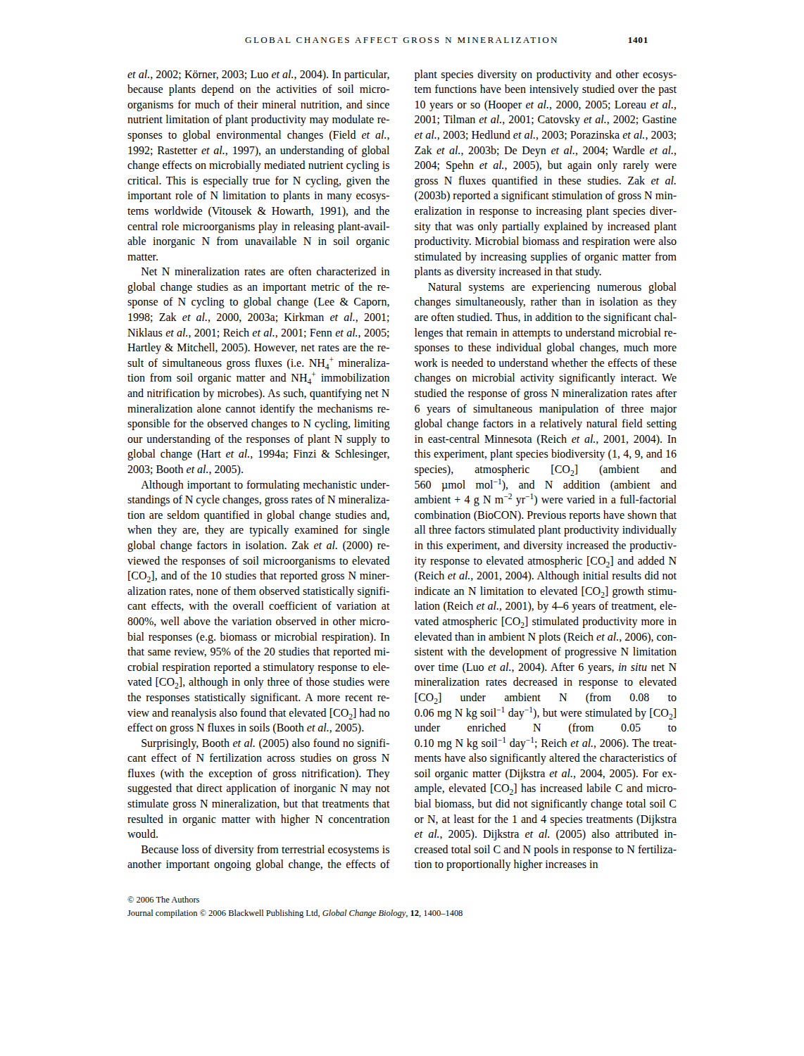Global changes affect gross N mineralization 1401
et al., 2002; Körner, 2003; Luo et al., 2004). In particular, because plants depend on the activities of soil microorganisms for much of their mineral nutrition, and since nutrient limitation of plant productivity may modulate responses to global environmental changes (Field et al., 1992; Rastetter et al., 1997), an understanding of global change effects on microbially mediated nutrient cycling is critical. This is especially true for N cycling, given the important role of N limitation to plants in many ecosystems worldwide (Vitousek & Howarth, 1991), and the central role microorganisms play in releasing plant-available inorganic N from unavailable N in soil organic matter.
Net N mineralization rates are often characterized in global change studies as an important metric of the response of N cycling to global change (Lee & Caporn, 1998; Zak et al., 2000, 2003a; Kirkman et al., 2001; Niklaus et al., 2001; Reich et al., 2001; Fenn et al., 2005; Hartley & Mitchell, 2005). However, net rates are the result of simultaneous gross fluxes (i.e. NH4+ mineralization from soil organic matter and NH4+ immobilization and nitrification by microbes). As such, quantifying net N mineralization alone cannot identify the mechanisms responsible for the observed changes to N cycling, limiting our understanding of the responses of plant N supply to global change (Hart et al., 1994a; Finzi & Schlesinger, 2003; Booth et al., 2005).
Although important to formulating mechanistic understandings of N cycle changes, gross rates of N mineralization are seldom quantified in global change studies and, when they are, they are typically examined for single global change factors in isolation. Zak et al. (2000) reviewed the responses of soil microorganisms to elevated [CO2], and of the 10 studies that reported gross N mineralization rates, none of them observed statistically significant effects, with the overall coefficient of variation at 800%, well above the variation observed in other microbial responses (e.g. biomass or microbial respiration). In that same review, 95% of the 20 studies that reported microbial respiration reported a stimulatory response to elevated [CO2], although in only three of those studies were the responses statistically significant. A more recent review and reanalysis also found that elevated [CO2] had no effect on gross N fluxes in soils (Booth et al., 2005).
Surprisingly, Booth et al. (2005) also found no significant effect of N fertilization across studies on gross N fluxes (with the exception of gross nitrification). They suggested that direct application of inorganic N may not stimulate gross N mineralization, but that treatments that resulted in organic matter with higher N concentration would.
Because loss of diversity from terrestrial ecosystems is another important ongoing global change, the effects of plant species diversity on productivity and other ecosystem functions have been intensively studied over the past 10 years or so (Hooper et al., 2000, 2005; Loreau et al., 2001; Tilman et al., 2001; Catovsky et al., 2002; Gastine et al., 2003; Hedlund et al., 2003; Porazinska et al., 2003; Zak et al., 2003b; De Deyn et al., 2004; Wardle et al., 2004; Spehn et al., 2005), but again only rarely were gross N fluxes quantified in these studies. Zak et al. (2003b) reported a significant stimulation of gross N mineralization in response to increasing plant species diversity that was only partially explained by increased plant productivity. Microbial biomass and respiration were also stimulated by increasing supplies of organic matter from plants as diversity increased in that study.
Natural systems are experiencing numerous global changes simultaneously, rather than in isolation as they are often studied. Thus, in addition to the significant challenges that remain in attempts to understand microbial responses to these individual global changes, much more work is needed to understand whether the effects of these changes on microbial activity significantly interact. We studied the response of gross N mineralization rates after 6 years of simultaneous manipulation of three major global change factors in a relatively natural field setting in east-central Minnesota (Reich et al., 2001, 2004). In this experiment, plant species biodiversity (1, 4, 9, and 16 species), atmospheric [CO2] (ambient and 560 µmol mol−1), and N addition (ambient and ambient + 4 g N m−2 yr−1) were varied in a full-factorial combination (BioCON). Previous reports have shown that all three factors stimulated plant productivity individually in this experiment, and diversity increased the productivity response to elevated atmospheric [CO2] and added N (Reich et al., 2001, 2004). Although initial results did not indicate an N limitation to elevated [CO2] growth stimulation (Reich et al., 2001), by 4–6 years of treatment, elevated atmospheric [CO2] stimulated productivity more in elevated than in ambient N plots (Reich et al., 2006), consistent with the development of progressive N limitation over time (Luo et al., 2004). After 6 years, in situ net N mineralization rates decreased in response to elevated [CO2] under ambient N (from 0.08 to 0.06 mg N kg soil−1 day−1), but were stimulated by [CO2] under enriched N (from 0.05 to 0.10 mg N kg soil−1 day−1; Reich et al., 2006). The treatments have also significantly altered the characteristics of soil organic matter (Dijkstra et al., 2004, 2005). For example, elevated [CO2] has increased labile C and microbial biomass, but did not significantly change total soil C or N, at least for the 1 and 4 species treatments (Dijkstra et al., 2005). Dijkstra et al. (2005) also attributed increased total soil C and N pools in response to N fertilization to proportionally higher increases in
© 2006 The Authors
Journal compilation © 2006 Blackwell Publishing Ltd, Global Change Biology, 12, 1400–1408